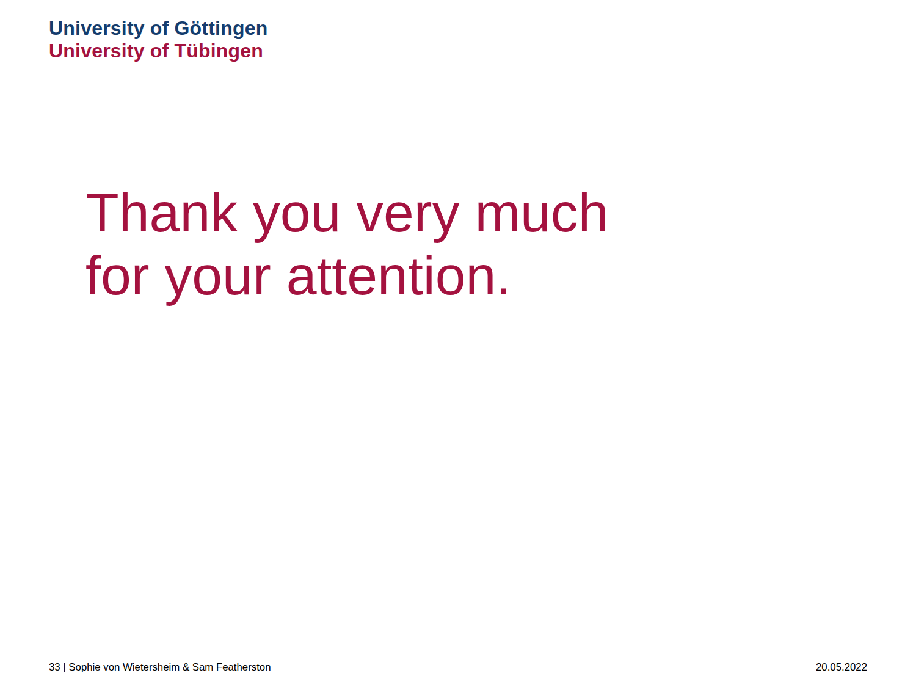University of Göttingen
University of Tübingen
Thank you very much
for your attention.
33 | Sophie von Wietersheim & Sam Featherston 20.05.2022